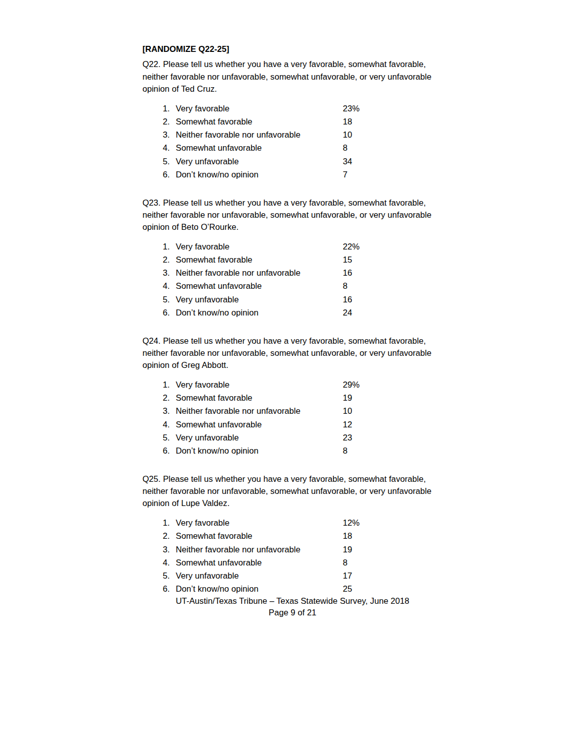[RANDOMIZE Q22-25]
Q22. Please tell us whether you have a very favorable, somewhat favorable, neither favorable nor unfavorable, somewhat unfavorable, or very unfavorable opinion of Ted Cruz.
1. Very favorable 23%
2. Somewhat favorable 18
3. Neither favorable nor unfavorable 10
4. Somewhat unfavorable 8
5. Very unfavorable 34
6. Don’t know/no opinion 7
Q23. Please tell us whether you have a very favorable, somewhat favorable, neither favorable nor unfavorable, somewhat unfavorable, or very unfavorable opinion of Beto O’Rourke.
1. Very favorable 22%
2. Somewhat favorable 15
3. Neither favorable nor unfavorable 16
4. Somewhat unfavorable 8
5. Very unfavorable 16
6. Don’t know/no opinion 24
Q24. Please tell us whether you have a very favorable, somewhat favorable, neither favorable nor unfavorable, somewhat unfavorable, or very unfavorable opinion of Greg Abbott.
1. Very favorable 29%
2. Somewhat favorable 19
3. Neither favorable nor unfavorable 10
4. Somewhat unfavorable 12
5. Very unfavorable 23
6. Don’t know/no opinion 8
Q25. Please tell us whether you have a very favorable, somewhat favorable, neither favorable nor unfavorable, somewhat unfavorable, or very unfavorable opinion of Lupe Valdez.
1. Very favorable 12%
2. Somewhat favorable 18
3. Neither favorable nor unfavorable 19
4. Somewhat unfavorable 8
5. Very unfavorable 17
6. Don’t know/no opinion 25
UT-Austin/Texas Tribune – Texas Statewide Survey, June 2018
Page 9 of 21